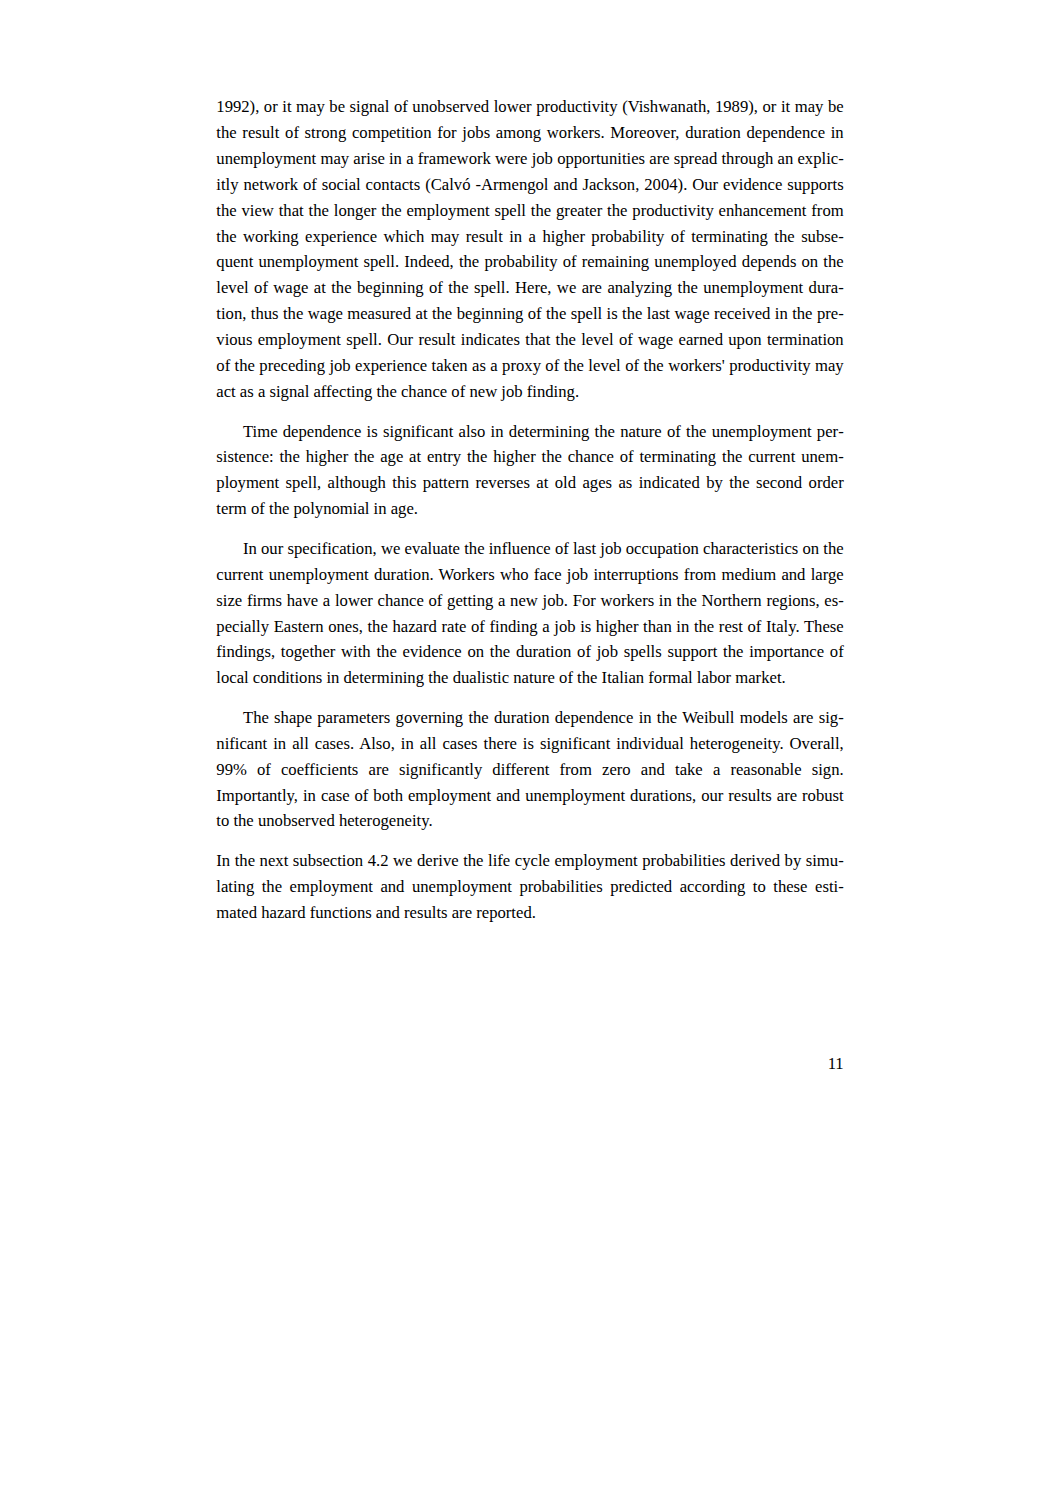1992), or it may be signal of unobserved lower productivity (Vishwanath, 1989), or it may be the result of strong competition for jobs among workers. Moreover, duration dependence in unemployment may arise in a framework were job opportunities are spread through an explicitly network of social contacts (Calvó -Armengol and Jackson, 2004). Our evidence supports the view that the longer the employment spell the greater the productivity enhancement from the working experience which may result in a higher probability of terminating the subsequent unemployment spell. Indeed, the probability of remaining unemployed depends on the level of wage at the beginning of the spell. Here, we are analyzing the unemployment duration, thus the wage measured at the beginning of the spell is the last wage received in the previous employment spell. Our result indicates that the level of wage earned upon termination of the preceding job experience taken as a proxy of the level of the workers' productivity may act as a signal affecting the chance of new job finding.
Time dependence is significant also in determining the nature of the unemployment persistence: the higher the age at entry the higher the chance of terminating the current unemployment spell, although this pattern reverses at old ages as indicated by the second order term of the polynomial in age.
In our specification, we evaluate the influence of last job occupation characteristics on the current unemployment duration. Workers who face job interruptions from medium and large size firms have a lower chance of getting a new job. For workers in the Northern regions, especially Eastern ones, the hazard rate of finding a job is higher than in the rest of Italy. These findings, together with the evidence on the duration of job spells support the importance of local conditions in determining the dualistic nature of the Italian formal labor market.
The shape parameters governing the duration dependence in the Weibull models are significant in all cases. Also, in all cases there is significant individual heterogeneity. Overall, 99% of coefficients are significantly different from zero and take a reasonable sign. Importantly, in case of both employment and unemployment durations, our results are robust to the unobserved heterogeneity.
In the next subsection 4.2 we derive the life cycle employment probabilities derived by simulating the employment and unemployment probabilities predicted according to these estimated hazard functions and results are reported.
11